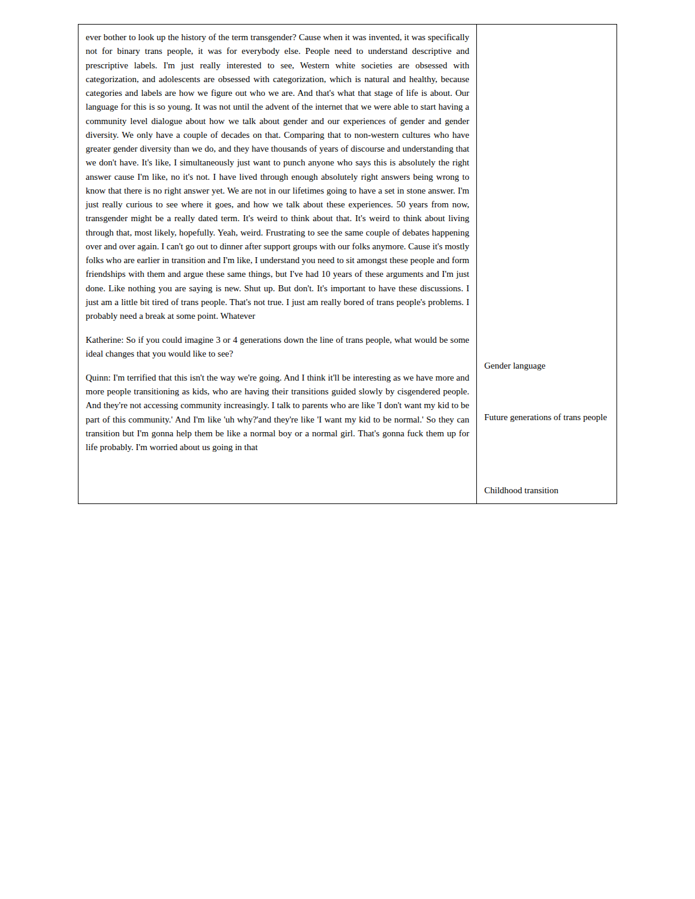| ever bother to look up the history of the term transgender? Cause when it was invented, it was specifically not for binary trans people, it was for everybody else. People need to understand descriptive and prescriptive labels. I'm just really interested to see, Western white societies are obsessed with categorization, and adolescents are obsessed with categorization, which is natural and healthy, because categories and labels are how we figure out who we are. And that's what that stage of life is about. Our language for this is so young. It was not until the advent of the internet that we were able to start having a community level dialogue about how we talk about gender and our experiences of gender and gender diversity. We only have a couple of decades on that. Comparing that to non-western cultures who have greater gender diversity than we do, and they have thousands of years of discourse and understanding that we don't have. It's like, I simultaneously just want to punch anyone who says this is absolutely the right answer cause I'm like, no it's not. I have lived through enough absolutely right answers being wrong to know that there is no right answer yet. We are not in our lifetimes going to have a set in stone answer. I'm just really curious to see where it goes, and how we talk about these experiences. 50 years from now, transgender might be a really dated term. It's weird to think about that. It's weird to think about living through that, most likely, hopefully. Yeah, weird. Frustrating to see the same couple of debates happening over and over again. I can't go out to dinner after support groups with our folks anymore. Cause it's mostly folks who are earlier in transition and I'm like, I understand you need to sit amongst these people and form friendships with them and argue these same things, but I've had 10 years of these arguments and I'm just done. Like nothing you are saying is new. Shut up. But don't. It's important to have these discussions. I just am a little bit tired of trans people. That's not true. I just am really bored of trans people's problems. I probably need a break at some point. Whatever Katherine: So if you could imagine 3 or 4 generations down the line of trans people, what would be some ideal changes that you would like to see? Quinn: I'm terrified that this isn't the way we're going. And I think it'll be interesting as we have more and more people transitioning as kids, who are having their transitions guided slowly by cisgendered people. And they're not accessing community increasingly. I talk to parents who are like 'I don't want my kid to be part of this community.' And I'm like 'uh why?'and they're like 'I want my kid to be normal.' So they can transition but I'm gonna help them be like a normal boy or a normal girl. That's gonna fuck them up for life probably. I'm worried about us going in that | Gender language Future generations of trans people Childhood transition |